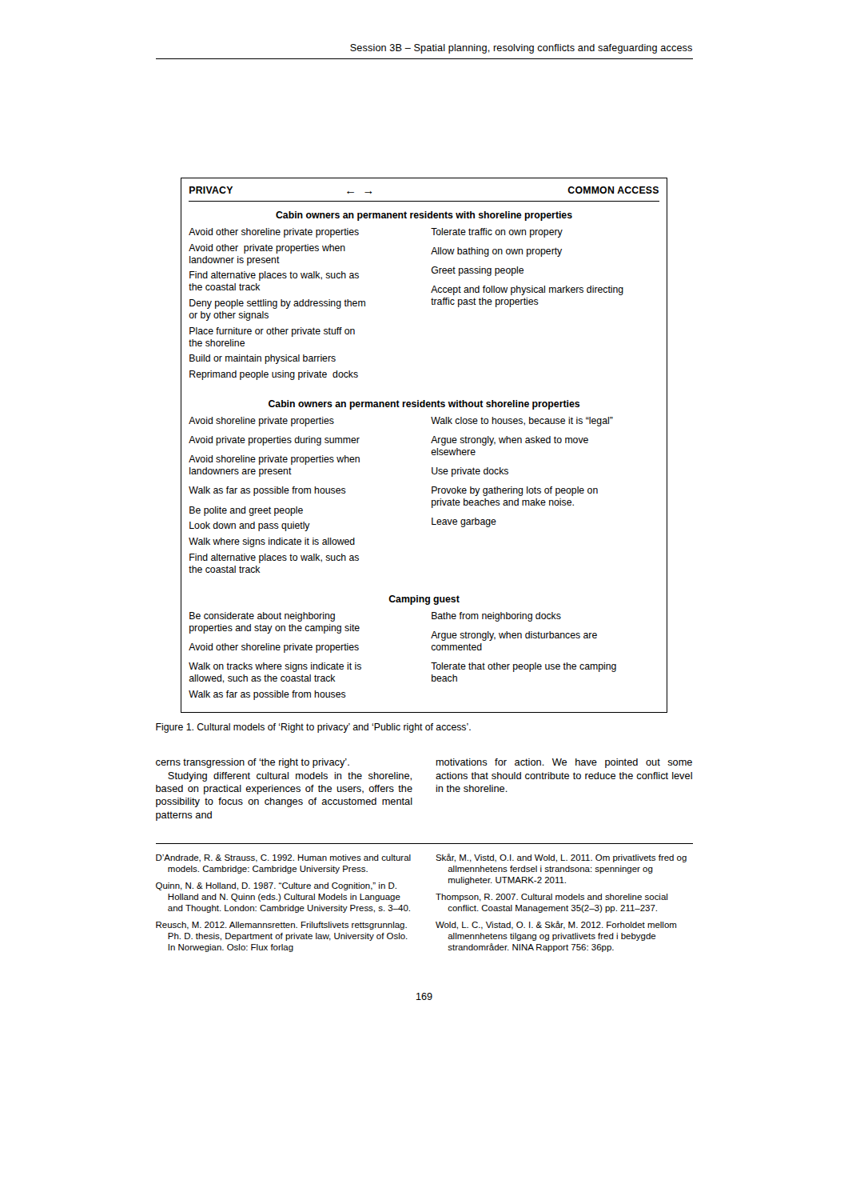Session 3B – Spatial planning, resolving conflicts and safeguarding access
PRIVACY ← → COMMON ACCESS
Cabin owners an permanent residents with shoreline properties
Avoid other shoreline private properties
Avoid other private properties when
landowner is present
Find alternative places to walk, such as
the coastal track
Deny people settling by addressing them
or by other signals
Place furniture or other private stuff on
the shoreline
Build or maintain physical barriers
Reprimand people using private docks
Tolerate traffic on own propery
Allow bathing on own property
Greet passing people
Accept and follow physical markers directing
traffic past the properties
Cabin owners an permanent residents without shoreline properties
Avoid shoreline private properties
Avoid private properties during summer
Avoid shoreline private properties when
landowners are present
Walk as far as possible from houses
Be polite and greet people
Look down and pass quietly
Walk where signs indicate it is allowed
Find alternative places to walk, such as
the coastal track
Walk close to houses, because it is “legal”
Argue strongly, when asked to move
elsewhere
Use private docks
Provoke by gathering lots of people on
private beaches and make noise.
Leave garbage
Camping guest
Be considerate about neighboring
properties and stay on the camping site
Avoid other shoreline private properties
Walk on tracks where signs indicate it is
allowed, such as the coastal track
Walk as far as possible from houses
Bathe from neighboring docks
Argue strongly, when disturbances are
commented
Tolerate that other people use the camping
beach
Figure 1. Cultural models of ‘Right to privacy’ and ‘Public right of access’.
cerns transgression of ‘the right to privacy’.
Studying different cultural models in the shoreline, based on practical experiences of the users, offers the possibility to focus on changes of accustomed mental patterns and
motivations for action. We have pointed out some actions that should contribute to reduce the conflict level in the shoreline.
D’Andrade, R. & Strauss, C. 1992. Human motives and cultural models. Cambridge: Cambridge University Press.
Quinn, N. & Holland, D. 1987. “Culture and Cognition,” in D. Holland and N. Quinn (eds.) Cultural Models in Language and Thought. London: Cambridge University Press, s. 3–40.
Reusch, M. 2012. Allemannsretten. Friluftslivets rettsgrunnlag. Ph. D. thesis, Department of private law, University of Oslo. In Norwegian. Oslo: Flux forlag
Skår, M., Vistd, O.I. and Wold, L. 2011. Om privatlivets fred og allmennhetens ferdsel i strandsona: spenninger og muligheter. UTMARK-2 2011.
Thompson, R. 2007. Cultural models and shoreline social conflict. Coastal Management 35(2–3) pp. 211–237.
Wold, L. C., Vistad, O. I. & Skår, M. 2012. Forholdet mellom allmennhetens tilgang og privatlivets fred i bebygde strandområder. NINA Rapport 756: 36pp.
169